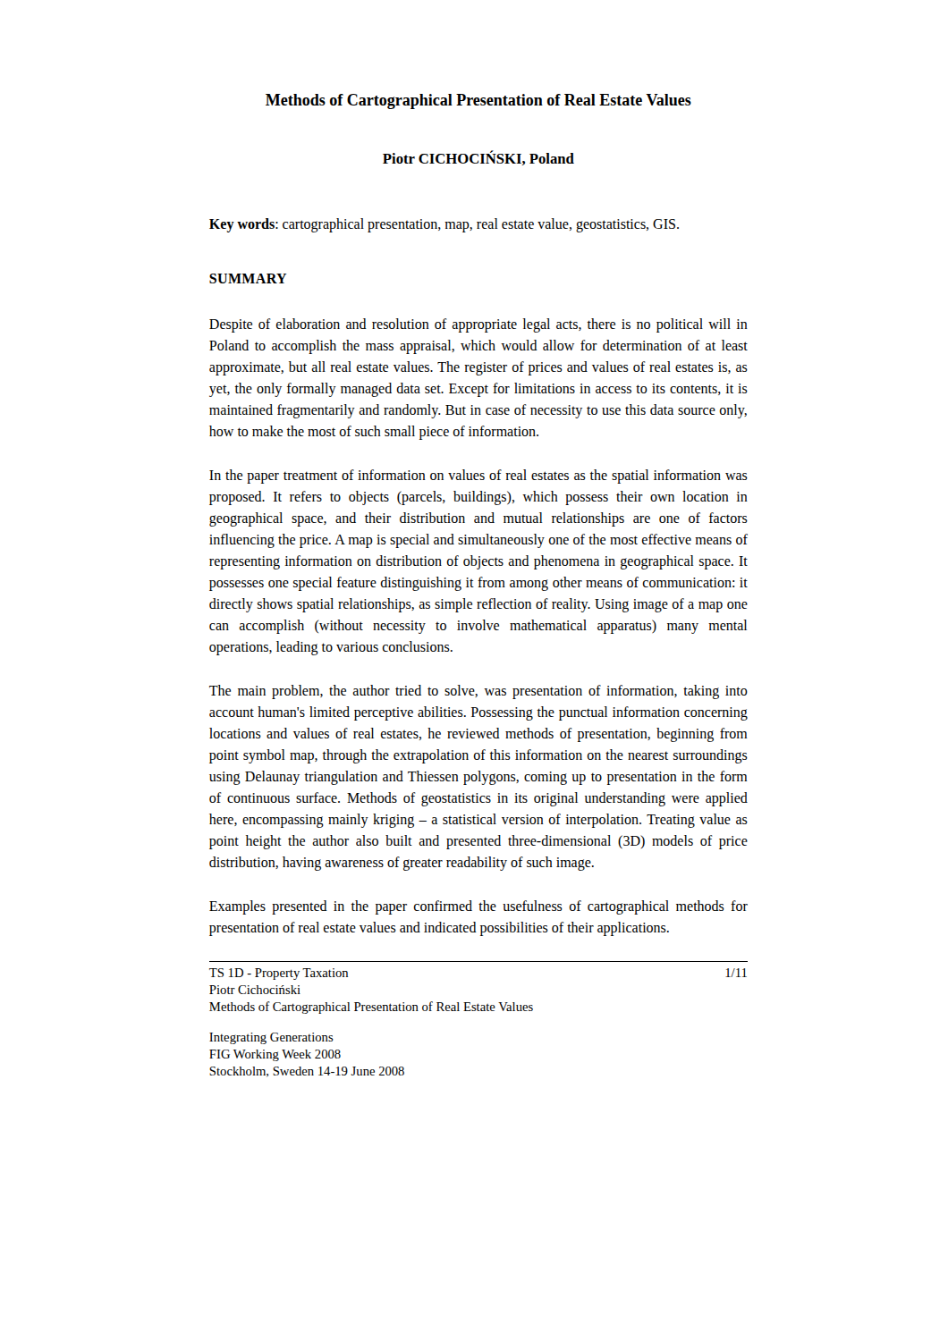Methods of Cartographical Presentation of Real Estate Values
Piotr CICHOCIŃSKI, Poland
Key words: cartographical presentation, map, real estate value, geostatistics, GIS.
SUMMARY
Despite of elaboration and resolution of appropriate legal acts, there is no political will in Poland to accomplish the mass appraisal, which would allow for determination of at least approximate, but all real estate values. The register of prices and values of real estates is, as yet, the only formally managed data set. Except for limitations in access to its contents, it is maintained fragmentarily and randomly. But in case of necessity to use this data source only, how to make the most of such small piece of information.
In the paper treatment of information on values of real estates as the spatial information was proposed. It refers to objects (parcels, buildings), which possess their own location in geographical space, and their distribution and mutual relationships are one of factors influencing the price. A map is special and simultaneously one of the most effective means of representing information on distribution of objects and phenomena in geographical space. It possesses one special feature distinguishing it from among other means of communication: it directly shows spatial relationships, as simple reflection of reality. Using image of a map one can accomplish (without necessity to involve mathematical apparatus) many mental operations, leading to various conclusions.
The main problem, the author tried to solve, was presentation of information, taking into account human's limited perceptive abilities. Possessing the punctual information concerning locations and values of real estates, he reviewed methods of presentation, beginning from point symbol map, through the extrapolation of this information on the nearest surroundings using Delaunay triangulation and Thiessen polygons, coming up to presentation in the form of continuous surface. Methods of geostatistics in its original understanding were applied here, encompassing mainly kriging – a statistical version of interpolation. Treating value as point height the author also built and presented three-dimensional (3D) models of price distribution, having awareness of greater readability of such image.
Examples presented in the paper confirmed the usefulness of cartographical methods for presentation of real estate values and indicated possibilities of their applications.
1/11
TS 1D - Property Taxation
Piotr Cichociński
Methods of Cartographical Presentation of Real Estate Values
Integrating Generations
FIG Working Week 2008
Stockholm, Sweden 14-19 June 2008